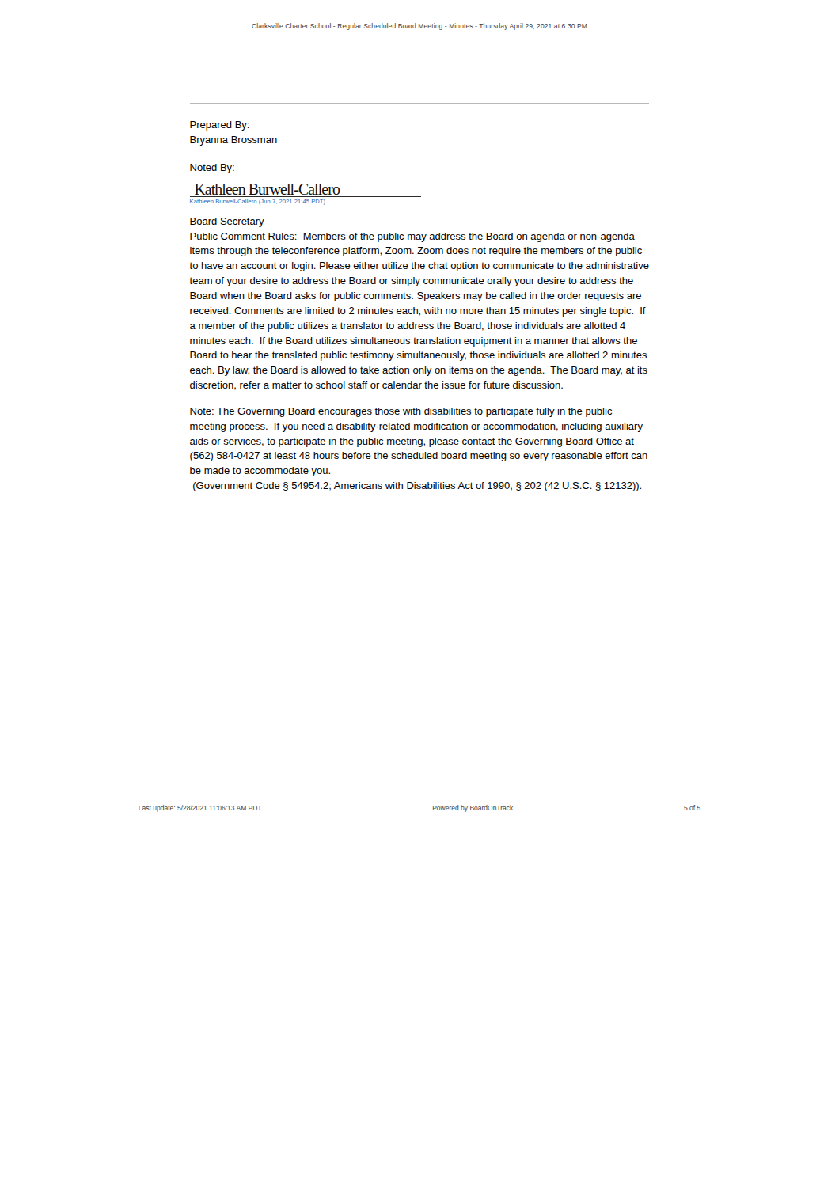Clarksville Charter School - Regular Scheduled Board Meeting - Minutes - Thursday April 29, 2021 at 6:30 PM
Prepared By:
Bryanna Brossman
Noted By:
Kathleen Burwell-Callero
Kathleen Burwell-Callero (Jun 7, 2021 21:45 PDT)
Board Secretary
Public Comment Rules: Members of the public may address the Board on agenda or non-agenda items through the teleconference platform, Zoom. Zoom does not require the members of the public to have an account or login. Please either utilize the chat option to communicate to the administrative team of your desire to address the Board or simply communicate orally your desire to address the Board when the Board asks for public comments. Speakers may be called in the order requests are received. Comments are limited to 2 minutes each, with no more than 15 minutes per single topic. If a member of the public utilizes a translator to address the Board, those individuals are allotted 4 minutes each. If the Board utilizes simultaneous translation equipment in a manner that allows the Board to hear the translated public testimony simultaneously, those individuals are allotted 2 minutes each. By law, the Board is allowed to take action only on items on the agenda. The Board may, at its discretion, refer a matter to school staff or calendar the issue for future discussion.
Note: The Governing Board encourages those with disabilities to participate fully in the public meeting process. If you need a disability-related modification or accommodation, including auxiliary aids or services, to participate in the public meeting, please contact the Governing Board Office at (562) 584-0427 at least 48 hours before the scheduled board meeting so every reasonable effort can be made to accommodate you.
(Government Code § 54954.2; Americans with Disabilities Act of 1990, § 202 (42 U.S.C. § 12132)).
Last update: 5/28/2021 11:06:13 AM PDT
Powered by BoardOnTrack
5 of 5